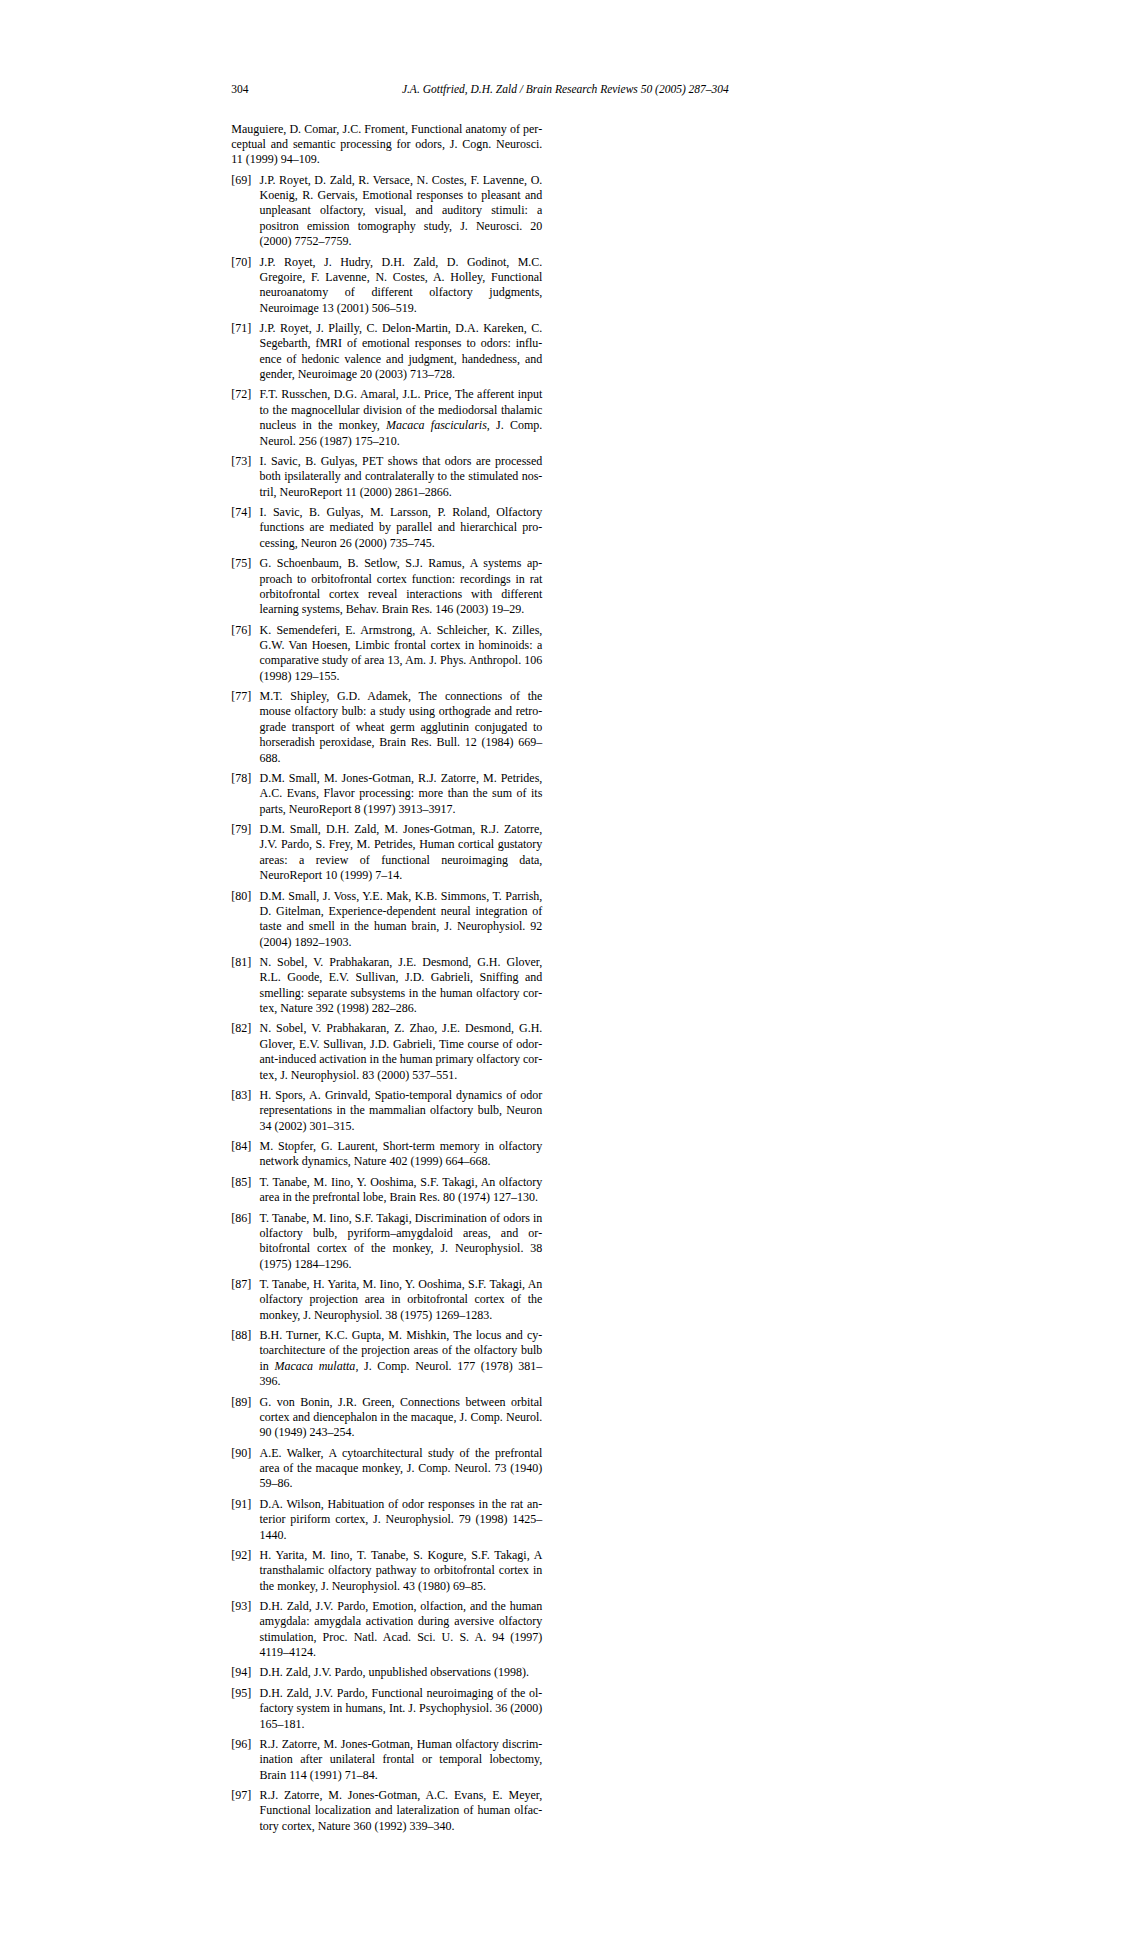304 J.A. Gottfried, D.H. Zald / Brain Research Reviews 50 (2005) 287–304
Mauguiere, D. Comar, J.C. Froment, Functional anatomy of perceptual and semantic processing for odors, J. Cogn. Neurosci. 11 (1999) 94–109.
[69] J.P. Royet, D. Zald, R. Versace, N. Costes, F. Lavenne, O. Koenig, R. Gervais, Emotional responses to pleasant and unpleasant olfactory, visual, and auditory stimuli: a positron emission tomography study, J. Neurosci. 20 (2000) 7752–7759.
[70] J.P. Royet, J. Hudry, D.H. Zald, D. Godinot, M.C. Gregoire, F. Lavenne, N. Costes, A. Holley, Functional neuroanatomy of different olfactory judgments, Neuroimage 13 (2001) 506–519.
[71] J.P. Royet, J. Plailly, C. Delon-Martin, D.A. Kareken, C. Segebarth, fMRI of emotional responses to odors: influence of hedonic valence and judgment, handedness, and gender, Neuroimage 20 (2003) 713–728.
[72] F.T. Russchen, D.G. Amaral, J.L. Price, The afferent input to the magnocellular division of the mediodorsal thalamic nucleus in the monkey, Macaca fascicularis, J. Comp. Neurol. 256 (1987) 175–210.
[73] I. Savic, B. Gulyas, PET shows that odors are processed both ipsilaterally and contralaterally to the stimulated nostril, NeuroReport 11 (2000) 2861–2866.
[74] I. Savic, B. Gulyas, M. Larsson, P. Roland, Olfactory functions are mediated by parallel and hierarchical processing, Neuron 26 (2000) 735–745.
[75] G. Schoenbaum, B. Setlow, S.J. Ramus, A systems approach to orbitofrontal cortex function: recordings in rat orbitofrontal cortex reveal interactions with different learning systems, Behav. Brain Res. 146 (2003) 19–29.
[76] K. Semendeferi, E. Armstrong, A. Schleicher, K. Zilles, G.W. Van Hoesen, Limbic frontal cortex in hominoids: a comparative study of area 13, Am. J. Phys. Anthropol. 106 (1998) 129–155.
[77] M.T. Shipley, G.D. Adamek, The connections of the mouse olfactory bulb: a study using orthograde and retrograde transport of wheat germ agglutinin conjugated to horseradish peroxidase, Brain Res. Bull. 12 (1984) 669–688.
[78] D.M. Small, M. Jones-Gotman, R.J. Zatorre, M. Petrides, A.C. Evans, Flavor processing: more than the sum of its parts, NeuroReport 8 (1997) 3913–3917.
[79] D.M. Small, D.H. Zald, M. Jones-Gotman, R.J. Zatorre, J.V. Pardo, S. Frey, M. Petrides, Human cortical gustatory areas: a review of functional neuroimaging data, NeuroReport 10 (1999) 7–14.
[80] D.M. Small, J. Voss, Y.E. Mak, K.B. Simmons, T. Parrish, D. Gitelman, Experience-dependent neural integration of taste and smell in the human brain, J. Neurophysiol. 92 (2004) 1892–1903.
[81] N. Sobel, V. Prabhakaran, J.E. Desmond, G.H. Glover, R.L. Goode, E.V. Sullivan, J.D. Gabrieli, Sniffing and smelling: separate subsystems in the human olfactory cortex, Nature 392 (1998) 282–286.
[82] N. Sobel, V. Prabhakaran, Z. Zhao, J.E. Desmond, G.H. Glover, E.V. Sullivan, J.D. Gabrieli, Time course of odorant-induced activation in the human primary olfactory cortex, J. Neurophysiol. 83 (2000) 537–551.
[83] H. Spors, A. Grinvald, Spatio-temporal dynamics of odor representations in the mammalian olfactory bulb, Neuron 34 (2002) 301–315.
[84] M. Stopfer, G. Laurent, Short-term memory in olfactory network dynamics, Nature 402 (1999) 664–668.
[85] T. Tanabe, M. Iino, Y. Ooshima, S.F. Takagi, An olfactory area in the prefrontal lobe, Brain Res. 80 (1974) 127–130.
[86] T. Tanabe, M. Iino, S.F. Takagi, Discrimination of odors in olfactory bulb, pyriform–amygdaloid areas, and orbitofrontal cortex of the monkey, J. Neurophysiol. 38 (1975) 1284–1296.
[87] T. Tanabe, H. Yarita, M. Iino, Y. Ooshima, S.F. Takagi, An olfactory projection area in orbitofrontal cortex of the monkey, J. Neurophysiol. 38 (1975) 1269–1283.
[88] B.H. Turner, K.C. Gupta, M. Mishkin, The locus and cytoarchitecture of the projection areas of the olfactory bulb in Macaca mulatta, J. Comp. Neurol. 177 (1978) 381–396.
[89] G. von Bonin, J.R. Green, Connections between orbital cortex and diencephalon in the macaque, J. Comp. Neurol. 90 (1949) 243–254.
[90] A.E. Walker, A cytoarchitectural study of the prefrontal area of the macaque monkey, J. Comp. Neurol. 73 (1940) 59–86.
[91] D.A. Wilson, Habituation of odor responses in the rat anterior piriform cortex, J. Neurophysiol. 79 (1998) 1425–1440.
[92] H. Yarita, M. Iino, T. Tanabe, S. Kogure, S.F. Takagi, A transthalamic olfactory pathway to orbitofrontal cortex in the monkey, J. Neurophysiol. 43 (1980) 69–85.
[93] D.H. Zald, J.V. Pardo, Emotion, olfaction, and the human amygdala: amygdala activation during aversive olfactory stimulation, Proc. Natl. Acad. Sci. U. S. A. 94 (1997) 4119–4124.
[94] D.H. Zald, J.V. Pardo, unpublished observations (1998).
[95] D.H. Zald, J.V. Pardo, Functional neuroimaging of the olfactory system in humans, Int. J. Psychophysiol. 36 (2000) 165–181.
[96] R.J. Zatorre, M. Jones-Gotman, Human olfactory discrimination after unilateral frontal or temporal lobectomy, Brain 114 (1991) 71–84.
[97] R.J. Zatorre, M. Jones-Gotman, A.C. Evans, E. Meyer, Functional localization and lateralization of human olfactory cortex, Nature 360 (1992) 339–340.